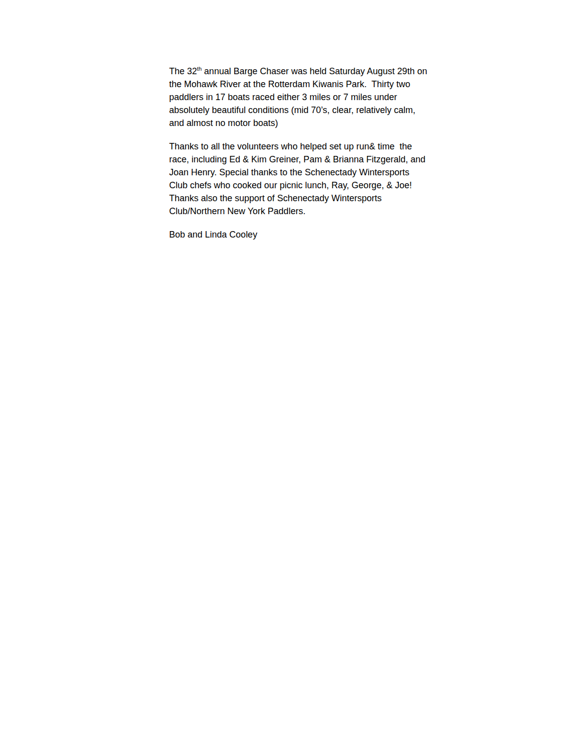The 32th annual Barge Chaser was held Saturday August 29th on the Mohawk River at the Rotterdam Kiwanis Park. Thirty two paddlers in 17 boats raced either 3 miles or 7 miles under absolutely beautiful conditions (mid 70’s, clear, relatively calm, and almost no motor boats)
Thanks to all the volunteers who helped set up run& time the race, including Ed & Kim Greiner, Pam & Brianna Fitzgerald, and Joan Henry. Special thanks to the Schenectady Wintersports Club chefs who cooked our picnic lunch, Ray, George, & Joe! Thanks also the support of Schenectady Wintersports Club/Northern New York Paddlers.
Bob and Linda Cooley